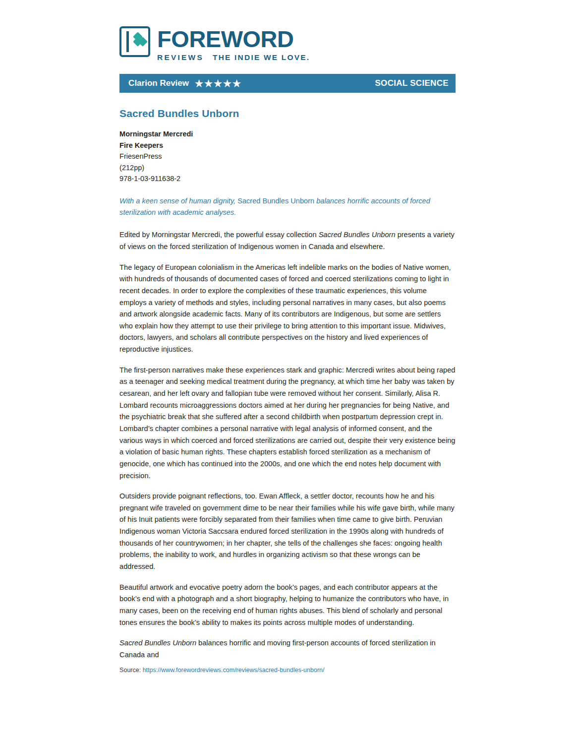FOREWORD
REVIEWS THE INDIE WE LOVE.
Clarion Review ★★★★★
SOCIAL SCIENCE
Sacred Bundles Unborn
Morningstar Mercredi
Fire Keepers
FriesenPress
(212pp)
978-1-03-911638-2
With a keen sense of human dignity, Sacred Bundles Unborn balances horrific accounts of forced sterilization with academic analyses.
Edited by Morningstar Mercredi, the powerful essay collection Sacred Bundles Unborn presents a variety of views on the forced sterilization of Indigenous women in Canada and elsewhere.
The legacy of European colonialism in the Americas left indelible marks on the bodies of Native women, with hundreds of thousands of documented cases of forced and coerced sterilizations coming to light in recent decades. In order to explore the complexities of these traumatic experiences, this volume employs a variety of methods and styles, including personal narratives in many cases, but also poems and artwork alongside academic facts. Many of its contributors are Indigenous, but some are settlers who explain how they attempt to use their privilege to bring attention to this important issue. Midwives, doctors, lawyers, and scholars all contribute perspectives on the history and lived experiences of reproductive injustices.
The first-person narratives make these experiences stark and graphic: Mercredi writes about being raped as a teenager and seeking medical treatment during the pregnancy, at which time her baby was taken by cesarean, and her left ovary and fallopian tube were removed without her consent. Similarly, Alisa R. Lombard recounts microaggressions doctors aimed at her during her pregnancies for being Native, and the psychiatric break that she suffered after a second childbirth when postpartum depression crept in. Lombard’s chapter combines a personal narrative with legal analysis of informed consent, and the various ways in which coerced and forced sterilizations are carried out, despite their very existence being a violation of basic human rights. These chapters establish forced sterilization as a mechanism of genocide, one which has continued into the 2000s, and one which the end notes help document with precision.
Outsiders provide poignant reflections, too. Ewan Affleck, a settler doctor, recounts how he and his pregnant wife traveled on government dime to be near their families while his wife gave birth, while many of his Inuit patients were forcibly separated from their families when time came to give birth. Peruvian Indigenous woman Victoria Saccsara endured forced sterilization in the 1990s along with hundreds of thousands of her countrywomen; in her chapter, she tells of the challenges she faces: ongoing health problems, the inability to work, and hurdles in organizing activism so that these wrongs can be addressed.
Beautiful artwork and evocative poetry adorn the book’s pages, and each contributor appears at the book’s end with a photograph and a short biography, helping to humanize the contributors who have, in many cases, been on the receiving end of human rights abuses. This blend of scholarly and personal tones ensures the book’s ability to makes its points across multiple modes of understanding.
Sacred Bundles Unborn balances horrific and moving first-person accounts of forced sterilization in Canada and
Source: https://www.forewordreviews.com/reviews/sacred-bundles-unborn/